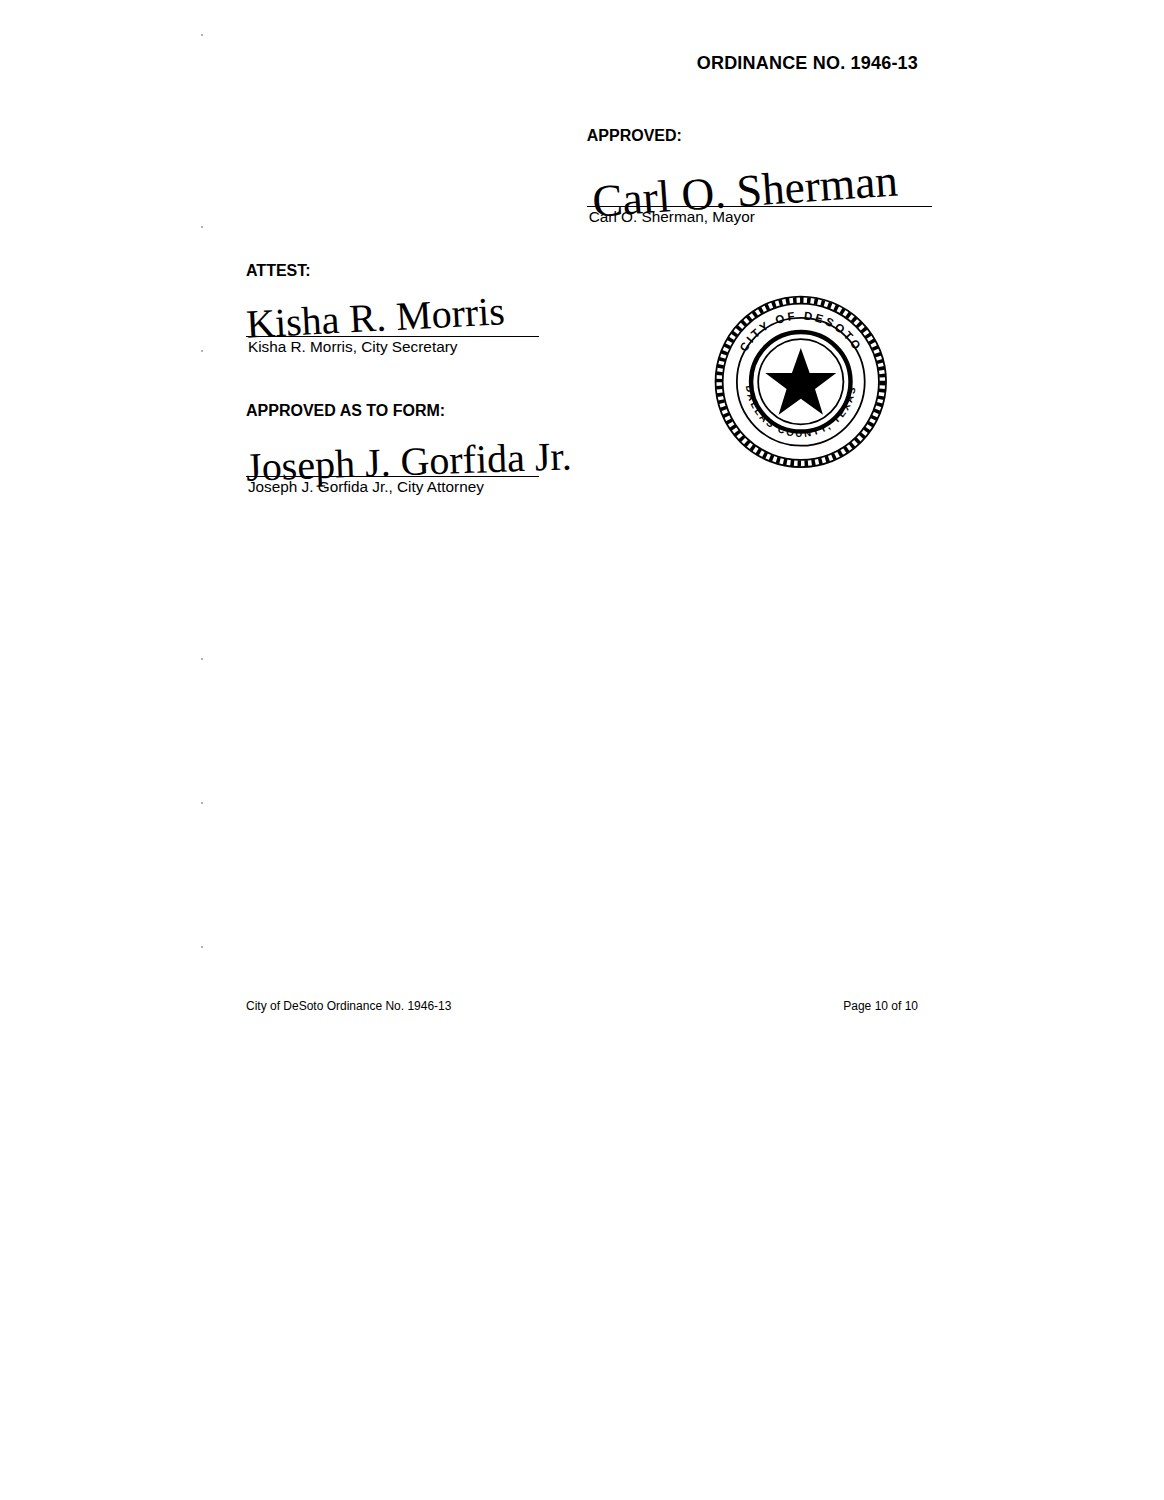ORDINANCE NO. 1946-13
APPROVED:
Carl O. Sherman
Carl O. Sherman, Mayor
ATTEST:
Kisha R. Morris
Kisha R. Morris, City Secretary
APPROVED AS TO FORM:
Joseph J. Gorfida Jr.
Joseph J. Gorfida Jr., City Attorney
CITY OF DESOTO DALLAS COUNTY, TEXAS
City of DeSoto Ordinance No. 1946-13 Page 10 of 10